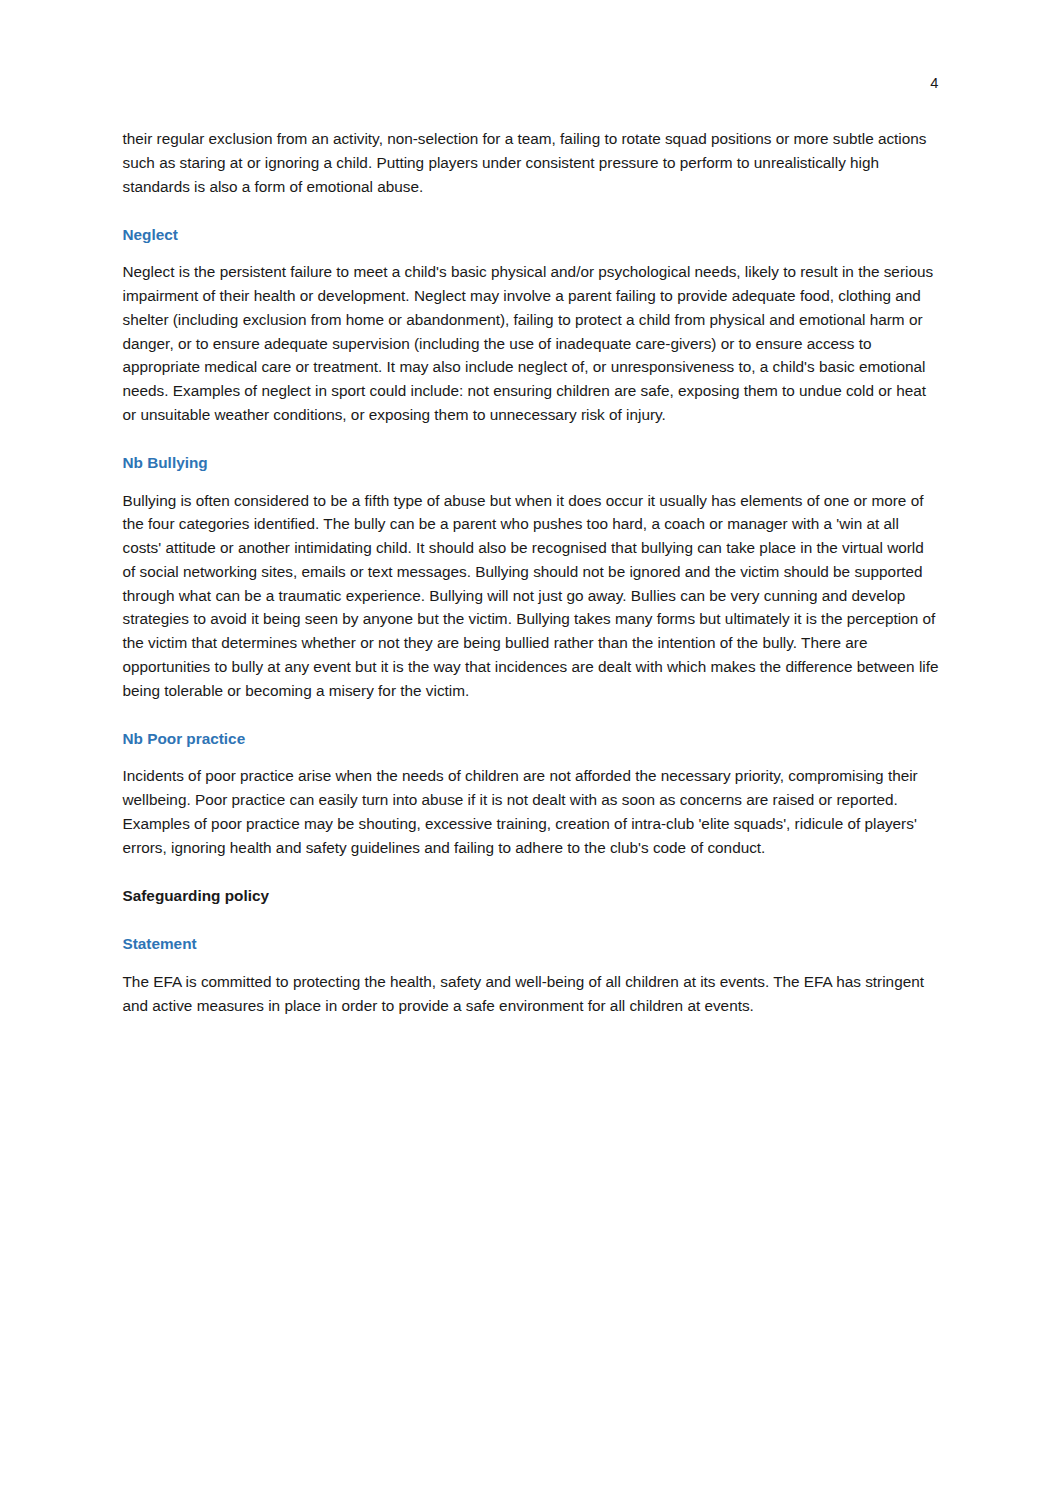4
their regular exclusion from an activity, non-selection for a team, failing to rotate squad positions or more subtle actions such as staring at or ignoring a child. Putting players under consistent pressure to perform to unrealistically high standards is also a form of emotional abuse.
Neglect
Neglect is the persistent failure to meet a child's basic physical and/or psychological needs, likely to result in the serious impairment of their health or development. Neglect may involve a parent failing to provide adequate food, clothing and shelter (including exclusion from home or abandonment), failing to protect a child from physical and emotional harm or danger, or to ensure adequate supervision (including the use of inadequate care-givers) or to ensure access to appropriate medical care or treatment. It may also include neglect of, or unresponsiveness to, a child's basic emotional needs. Examples of neglect in sport could include: not ensuring children are safe, exposing them to undue cold or heat or unsuitable weather conditions, or exposing them to unnecessary risk of injury.
Nb Bullying
Bullying is often considered to be a fifth type of abuse but when it does occur it usually has elements of one or more of the four categories identified. The bully can be a parent who pushes too hard, a coach or manager with a 'win at all costs' attitude or another intimidating child. It should also be recognised that bullying can take place in the virtual world of social networking sites, emails or text messages. Bullying should not be ignored and the victim should be supported through what can be a traumatic experience. Bullying will not just go away. Bullies can be very cunning and develop strategies to avoid it being seen by anyone but the victim. Bullying takes many forms but ultimately it is the perception of the victim that determines whether or not they are being bullied rather than the intention of the bully. There are opportunities to bully at any event but it is the way that incidences are dealt with which makes the difference between life being tolerable or becoming a misery for the victim.
Nb Poor practice
Incidents of poor practice arise when the needs of children are not afforded the necessary priority, compromising their wellbeing. Poor practice can easily turn into abuse if it is not dealt with as soon as concerns are raised or reported. Examples of poor practice may be shouting, excessive training, creation of intra-club 'elite squads', ridicule of players' errors, ignoring health and safety guidelines and failing to adhere to the club's code of conduct.
Safeguarding policy
Statement
The EFA is committed to protecting the health, safety and well-being of all children at its events. The EFA has stringent and active measures in place in order to provide a safe environment for all children at events.